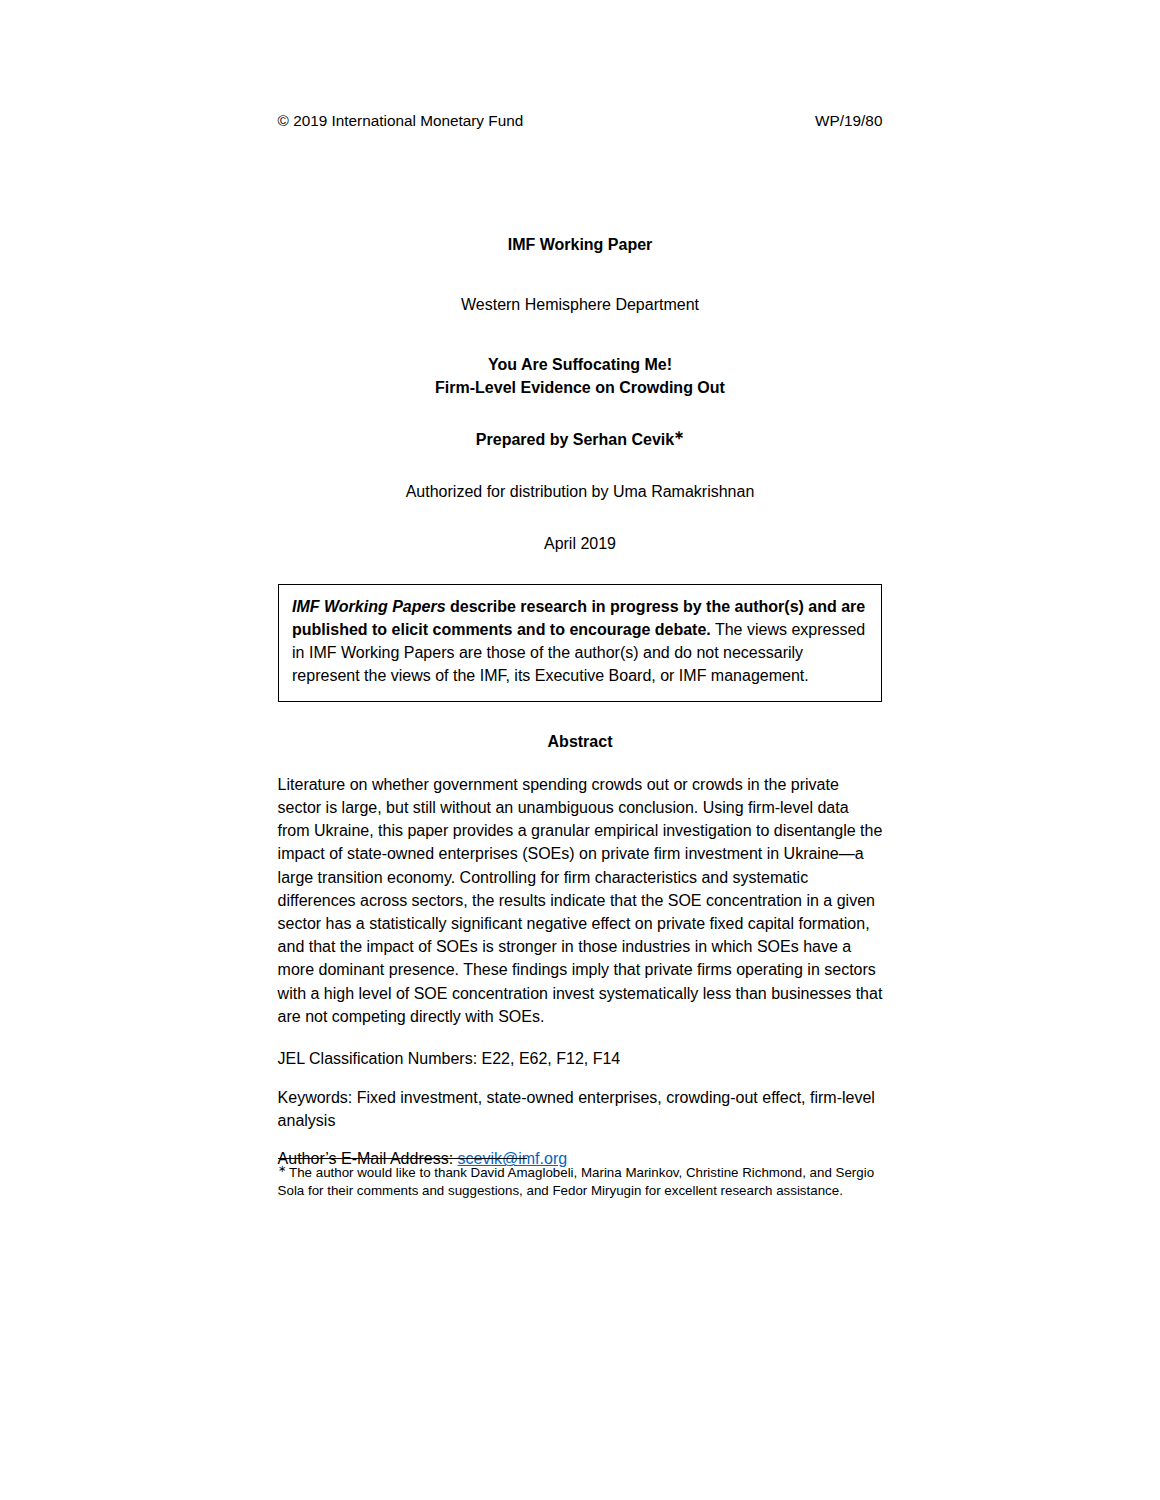© 2019 International Monetary Fund WP/19/80
IMF Working Paper
Western Hemisphere Department
You Are Suffocating Me!
Firm-Level Evidence on Crowding Out
Prepared by Serhan Cevik∗
Authorized for distribution by Uma Ramakrishnan
April 2019
IMF Working Papers describe research in progress by the author(s) and are published to elicit comments and to encourage debate. The views expressed in IMF Working Papers are those of the author(s) and do not necessarily represent the views of the IMF, its Executive Board, or IMF management.
Abstract
Literature on whether government spending crowds out or crowds in the private sector is large, but still without an unambiguous conclusion. Using firm-level data from Ukraine, this paper provides a granular empirical investigation to disentangle the impact of state-owned enterprises (SOEs) on private firm investment in Ukraine—a large transition economy. Controlling for firm characteristics and systematic differences across sectors, the results indicate that the SOE concentration in a given sector has a statistically significant negative effect on private fixed capital formation, and that the impact of SOEs is stronger in those industries in which SOEs have a more dominant presence. These findings imply that private firms operating in sectors with a high level of SOE concentration invest systematically less than businesses that are not competing directly with SOEs.
JEL Classification Numbers: E22, E62, F12, F14
Keywords: Fixed investment, state-owned enterprises, crowding-out effect, firm-level analysis
Author’s E-Mail Address: scevik@imf.org
∗ The author would like to thank David Amaglobeli, Marina Marinkov, Christine Richmond, and Sergio Sola for their comments and suggestions, and Fedor Miryugin for excellent research assistance.